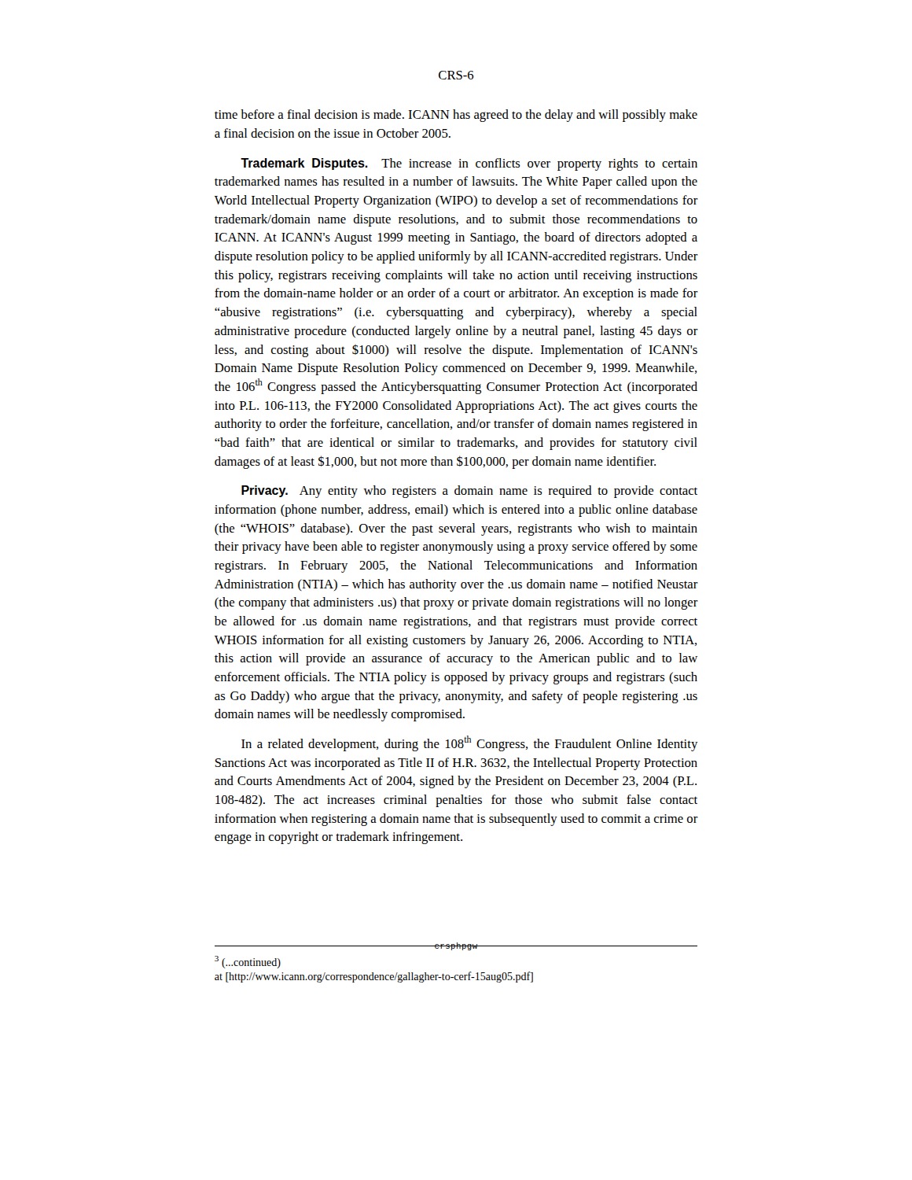CRS-6
time before a final decision is made. ICANN has agreed to the delay and will possibly make a final decision on the issue in October 2005.
Trademark Disputes. The increase in conflicts over property rights to certain trademarked names has resulted in a number of lawsuits. The White Paper called upon the World Intellectual Property Organization (WIPO) to develop a set of recommendations for trademark/domain name dispute resolutions, and to submit those recommendations to ICANN. At ICANN's August 1999 meeting in Santiago, the board of directors adopted a dispute resolution policy to be applied uniformly by all ICANN-accredited registrars. Under this policy, registrars receiving complaints will take no action until receiving instructions from the domain-name holder or an order of a court or arbitrator. An exception is made for “abusive registrations” (i.e. cybersquatting and cyberpiracy), whereby a special administrative procedure (conducted largely online by a neutral panel, lasting 45 days or less, and costing about $1000) will resolve the dispute. Implementation of ICANN's Domain Name Dispute Resolution Policy commenced on December 9, 1999. Meanwhile, the 106th Congress passed the Anticybersquatting Consumer Protection Act (incorporated into P.L. 106-113, the FY2000 Consolidated Appropriations Act). The act gives courts the authority to order the forfeiture, cancellation, and/or transfer of domain names registered in “bad faith” that are identical or similar to trademarks, and provides for statutory civil damages of at least $1,000, but not more than $100,000, per domain name identifier.
Privacy. Any entity who registers a domain name is required to provide contact information (phone number, address, email) which is entered into a public online database (the “WHOIS” database). Over the past several years, registrants who wish to maintain their privacy have been able to register anonymously using a proxy service offered by some registrars. In February 2005, the National Telecommunications and Information Administration (NTIA) – which has authority over the .us domain name – notified Neustar (the company that administers .us) that proxy or private domain registrations will no longer be allowed for .us domain name registrations, and that registrars must provide correct WHOIS information for all existing customers by January 26, 2006. According to NTIA, this action will provide an assurance of accuracy to the American public and to law enforcement officials. The NTIA policy is opposed by privacy groups and registrars (such as Go Daddy) who argue that the privacy, anonymity, and safety of people registering .us domain names will be needlessly compromised.
In a related development, during the 108th Congress, the Fraudulent Online Identity Sanctions Act was incorporated as Title II of H.R. 3632, the Intellectual Property Protection and Courts Amendments Act of 2004, signed by the President on December 23, 2004 (P.L. 108-482). The act increases criminal penalties for those who submit false contact information when registering a domain name that is subsequently used to commit a crime or engage in copyright or trademark infringement.
crsphpgw
3 (...continued)
at [http://www.icann.org/correspondence/gallagher-to-cerf-15aug05.pdf]